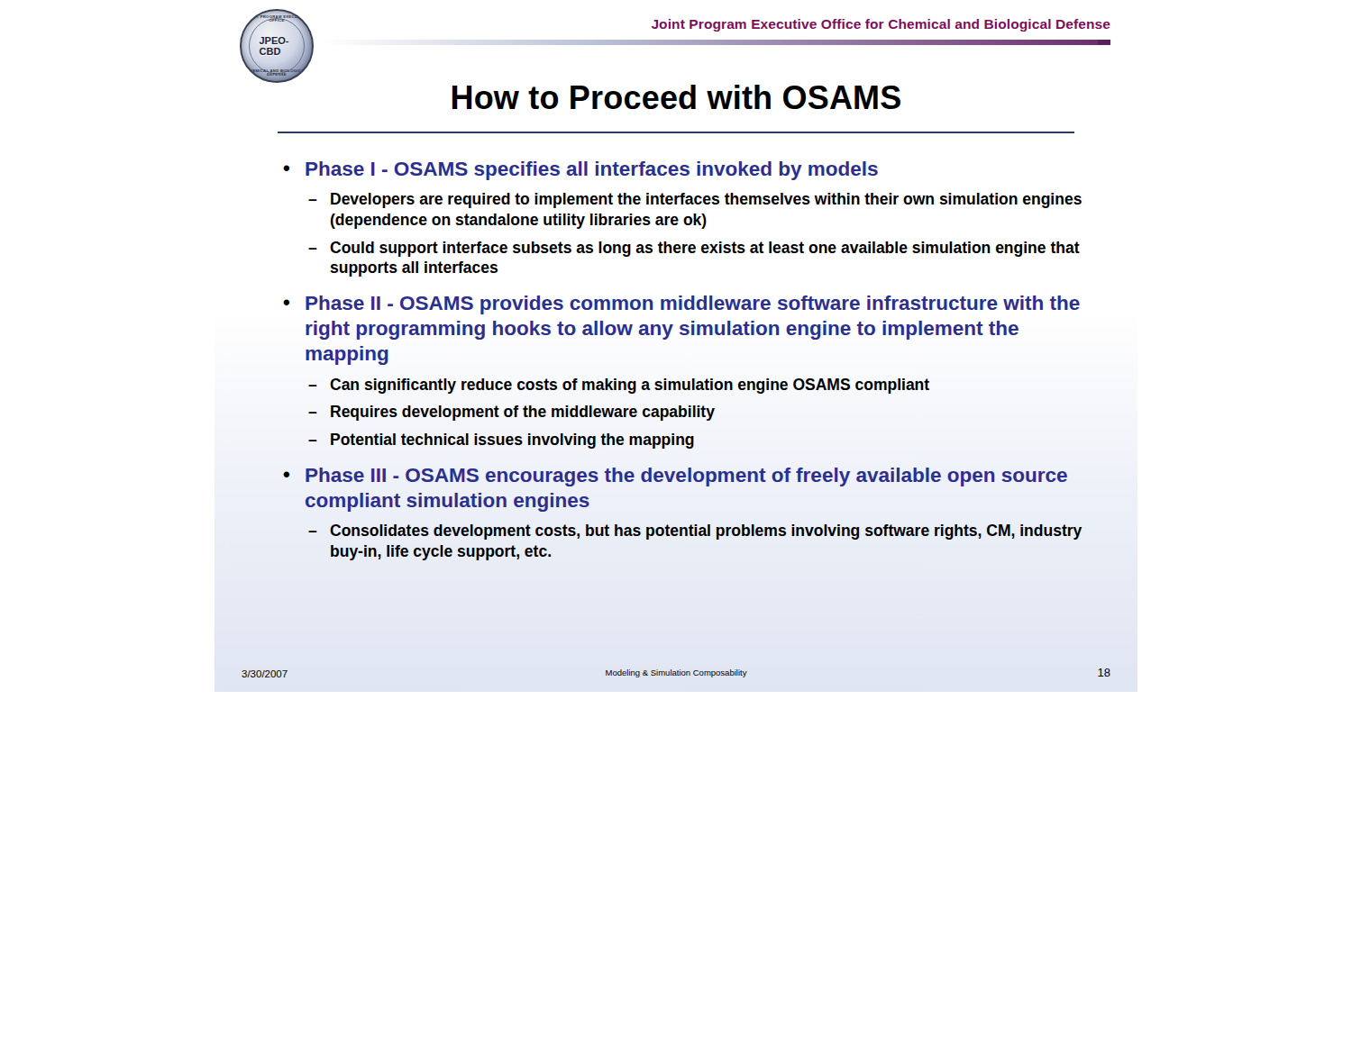JOINT PROGRAM EXECUTIVE OFFICE
JPEO-CBD
CHEMICAL AND BIOLOGICAL DEFENSE
Joint Program Executive Office for Chemical and Biological Defense
How to Proceed with OSAMS
Phase I - OSAMS specifies all interfaces invoked by models
Developers are required to implement the interfaces themselves within their own simulation engines (dependence on standalone utility libraries are ok)
Could support interface subsets as long as there exists at least one available simulation engine that supports all interfaces
Phase II - OSAMS provides common middleware software infrastructure with the right programming hooks to allow any simulation engine to implement the mapping
Can significantly reduce costs of making a simulation engine OSAMS compliant
Requires development of the middleware capability
Potential technical issues involving the mapping
Phase III - OSAMS encourages the development of freely available open source compliant simulation engines
Consolidates development costs, but has potential problems involving software rights, CM, industry buy-in, life cycle support, etc.
3/30/2007
Modeling & Simulation Composability
18